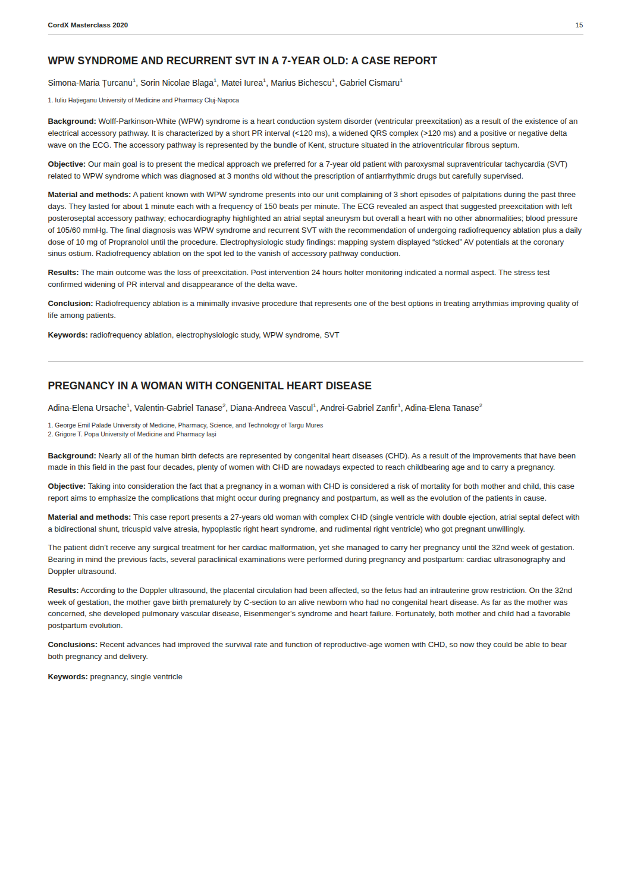CordX Masterclass 2020 15
WPW syndrome and recurrent SVT in a 7-year old: a case report
Simona-Maria Țurcanu1, Sorin Nicolae Blaga1, Matei Iurea1, Marius Bichescu1, Gabriel Cismaru1
1. Iuliu Hațieganu University of Medicine and Pharmacy Cluj-Napoca
Background: Wolff-Parkinson-White (WPW) syndrome is a heart conduction system disorder (ventricular preexcitation) as a result of the existence of an electrical accessory pathway. It is characterized by a short PR interval (<120 ms), a widened QRS complex (>120 ms) and a positive or negative delta wave on the ECG. The accessory pathway is represented by the bundle of Kent, structure situated in the atrioventricular fibrous septum.
Objective: Our main goal is to present the medical approach we preferred for a 7-year old patient with paroxysmal supraventricular tachycardia (SVT) related to WPW syndrome which was diagnosed at 3 months old without the prescription of antiarrhythmic drugs but carefully supervised.
Material and methods: A patient known with WPW syndrome presents into our unit complaining of 3 short episodes of palpitations during the past three days. They lasted for about 1 minute each with a frequency of 150 beats per minute. The ECG revealed an aspect that suggested preexcitation with left posteroseptal accessory pathway; echocardiography highlighted an atrial septal aneurysm but overall a heart with no other abnormalities; blood pressure of 105/60 mmHg. The final diagnosis was WPW syndrome and recurrent SVT with the recommendation of undergoing radiofrequency ablation plus a daily dose of 10 mg of Propranolol until the procedure. Electrophysiologic study findings: mapping system displayed “sticked” AV potentials at the coronary sinus ostium. Radiofrequency ablation on the spot led to the vanish of accessory pathway conduction.
Results: The main outcome was the loss of preexcitation. Post intervention 24 hours holter monitoring indicated a normal aspect. The stress test confirmed widening of PR interval and disappearance of the delta wave.
Conclusion: Radiofrequency ablation is a minimally invasive procedure that represents one of the best options in treating arrythmias improving quality of life among patients.
Keywords: radiofrequency ablation, electrophysiologic study, WPW syndrome, SVT
Pregnancy in a woman with congenital heart disease
Adina-Elena Ursache1, Valentin-Gabriel Tanase2, Diana-Andreea Vascul1, Andrei-Gabriel Zanfir1, Adina-Elena Tanase2
1. George Emil Palade University of Medicine, Pharmacy, Science, and Technology of Targu Mures
2. Grigore T. Popa University of Medicine and Pharmacy Iași
Background: Nearly all of the human birth defects are represented by congenital heart diseases (CHD). As a result of the improvements that have been made in this field in the past four decades, plenty of women with CHD are nowadays expected to reach childbearing age and to carry a pregnancy.
Objective: Taking into consideration the fact that a pregnancy in a woman with CHD is considered a risk of mortality for both mother and child, this case report aims to emphasize the complications that might occur during pregnancy and postpartum, as well as the evolution of the patients in cause.
Material and methods: This case report presents a 27-years old woman with complex CHD (single ventricle with double ejection, atrial septal defect with a bidirectional shunt, tricuspid valve atresia, hypoplastic right heart syndrome, and rudimental right ventricle) who got pregnant unwillingly.
The patient didn’t receive any surgical treatment for her cardiac malformation, yet she managed to carry her pregnancy until the 32nd week of gestation. Bearing in mind the previous facts, several paraclinical examinations were performed during pregnancy and postpartum: cardiac ultrasonography and Doppler ultrasound.
Results: According to the Doppler ultrasound, the placental circulation had been affected, so the fetus had an intrauterine grow restriction. On the 32nd week of gestation, the mother gave birth prematurely by C-section to an alive newborn who had no congenital heart disease. As far as the mother was concerned, she developed pulmonary vascular disease, Eisenmenger’s syndrome and heart failure. Fortunately, both mother and child had a favorable postpartum evolution.
Conclusions: Recent advances had improved the survival rate and function of reproductive-age women with CHD, so now they could be able to bear both pregnancy and delivery.
Keywords: pregnancy, single ventricle